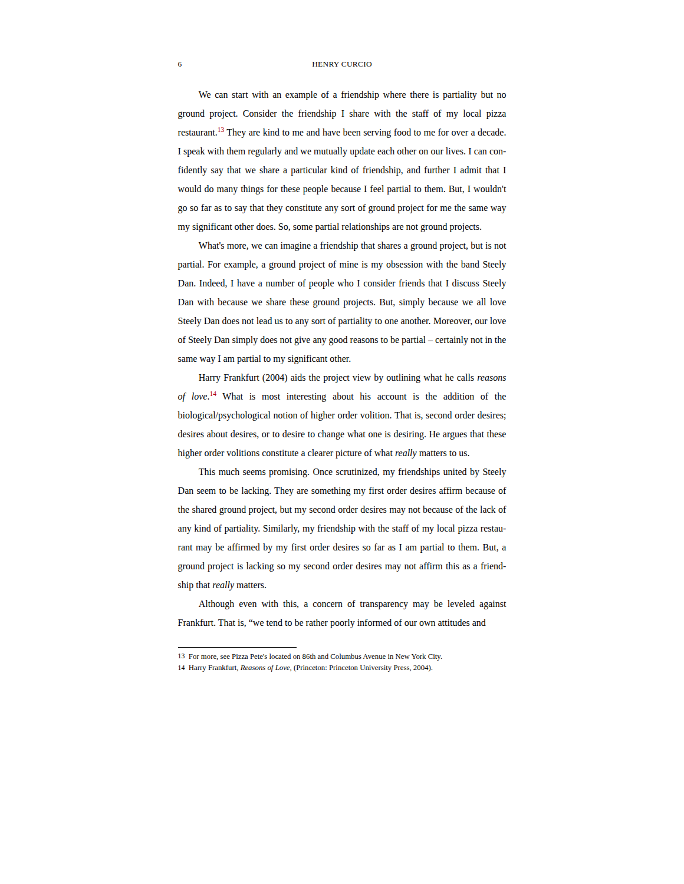6 HENRY CURCIO
We can start with an example of a friendship where there is partiality but no ground project. Consider the friendship I share with the staff of my local pizza restaurant.13 They are kind to me and have been serving food to me for over a decade. I speak with them regularly and we mutually update each other on our lives. I can confidently say that we share a particular kind of friendship, and further I admit that I would do many things for these people because I feel partial to them. But, I wouldn't go so far as to say that they constitute any sort of ground project for me the same way my significant other does. So, some partial relationships are not ground projects.
What's more, we can imagine a friendship that shares a ground project, but is not partial. For example, a ground project of mine is my obsession with the band Steely Dan. Indeed, I have a number of people who I consider friends that I discuss Steely Dan with because we share these ground projects. But, simply because we all love Steely Dan does not lead us to any sort of partiality to one another. Moreover, our love of Steely Dan simply does not give any good reasons to be partial – certainly not in the same way I am partial to my significant other.
Harry Frankfurt (2004) aids the project view by outlining what he calls reasons of love.14 What is most interesting about his account is the addition of the biological/psychological notion of higher order volition. That is, second order desires; desires about desires, or to desire to change what one is desiring. He argues that these higher order volitions constitute a clearer picture of what really matters to us.
This much seems promising. Once scrutinized, my friendships united by Steely Dan seem to be lacking. They are something my first order desires affirm because of the shared ground project, but my second order desires may not because of the lack of any kind of partiality. Similarly, my friendship with the staff of my local pizza restaurant may be affirmed by my first order desires so far as I am partial to them. But, a ground project is lacking so my second order desires may not affirm this as a friendship that really matters.
Although even with this, a concern of transparency may be leveled against Frankfurt. That is, “we tend to be rather poorly informed of our own attitudes and
13
For more, see Pizza Pete's located on 86th and Columbus Avenue in New York City.
14
Harry Frankfurt, Reasons of Love, (Princeton: Princeton University Press, 2004).